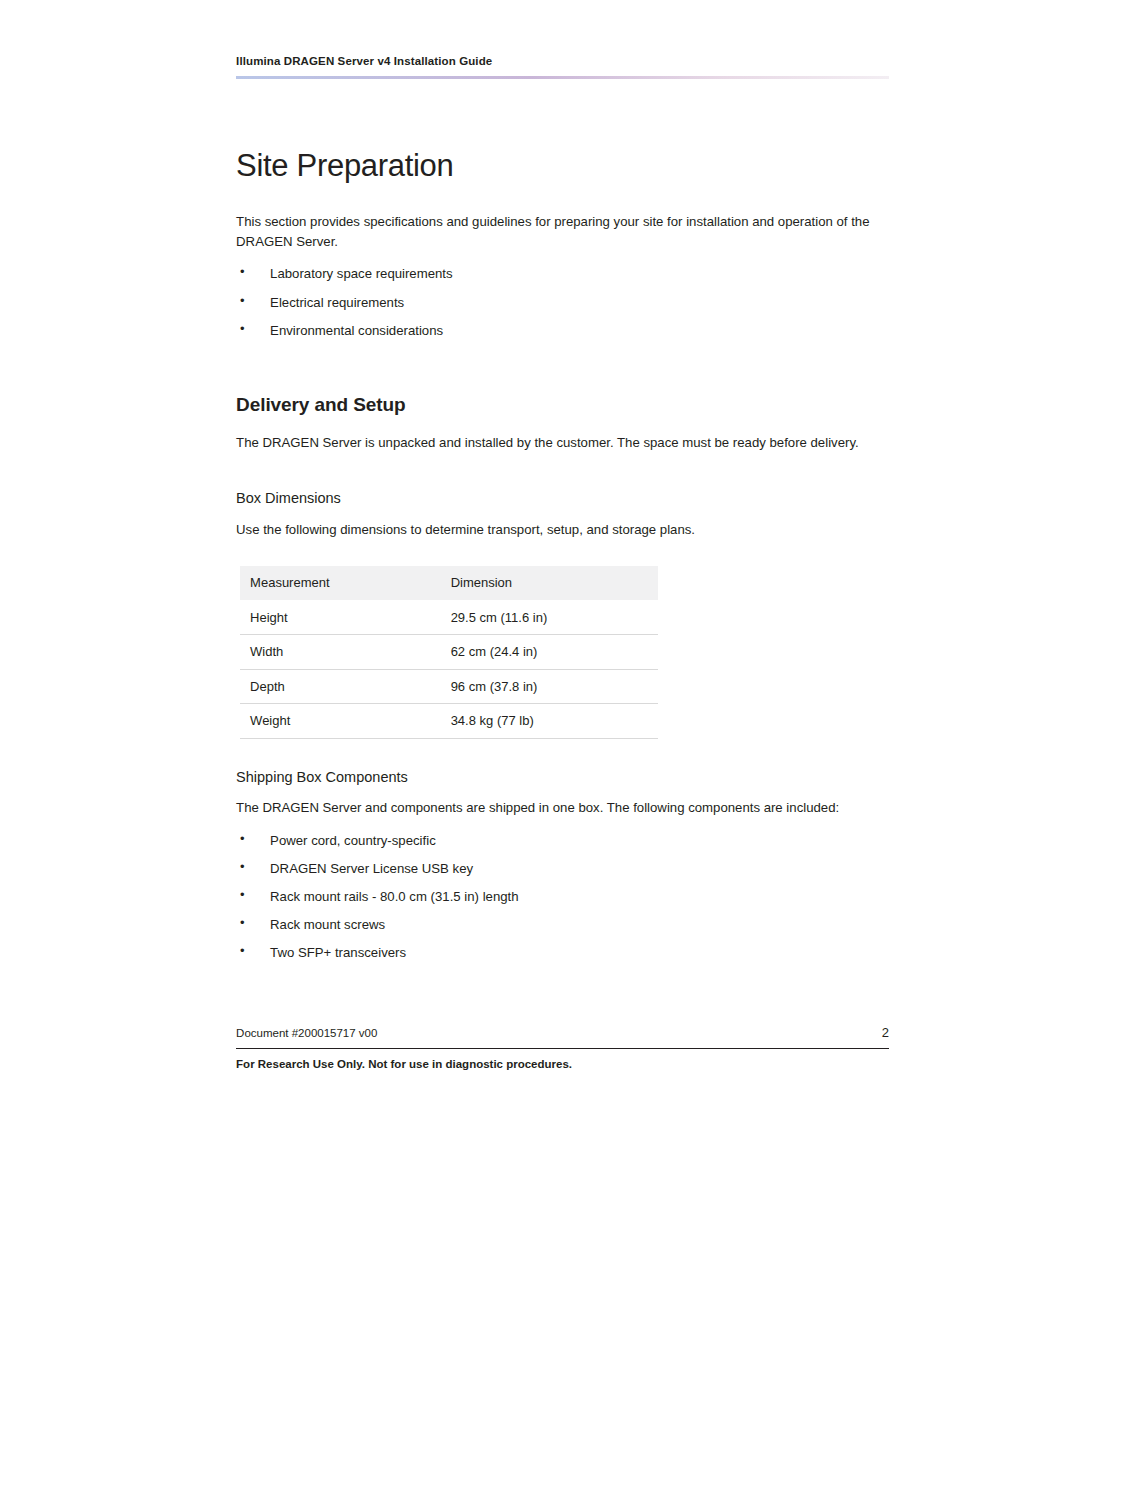Illumina DRAGEN Server v4 Installation Guide
Site Preparation
This section provides specifications and guidelines for preparing your site for installation and operation of the DRAGEN Server.
Laboratory space requirements
Electrical requirements
Environmental considerations
Delivery and Setup
The DRAGEN Server is unpacked and installed by the customer. The space must be ready before delivery.
Box Dimensions
Use the following dimensions to determine transport, setup, and storage plans.
| Measurement | Dimension |
| --- | --- |
| Height | 29.5 cm (11.6 in) |
| Width | 62 cm (24.4 in) |
| Depth | 96 cm (37.8 in) |
| Weight | 34.8 kg (77 lb) |
Shipping Box Components
The DRAGEN Server and components are shipped in one box. The following components are included:
Power cord, country-specific
DRAGEN Server License USB key
Rack mount rails - 80.0 cm (31.5 in) length
Rack mount screws
Two SFP+ transceivers
Document #200015717 v00
2
For Research Use Only. Not for use in diagnostic procedures.